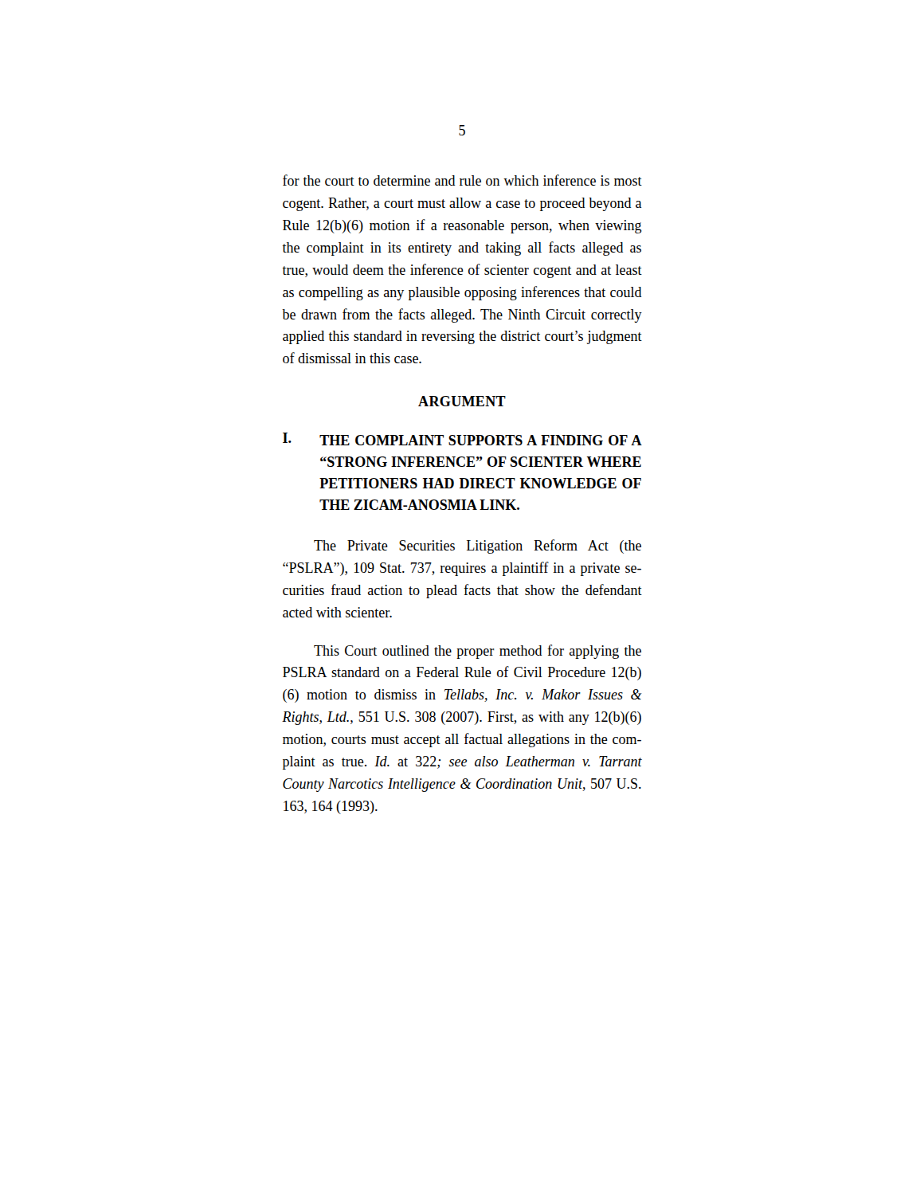5
for the court to determine and rule on which inference is most cogent. Rather, a court must allow a case to proceed beyond a Rule 12(b)(6) motion if a reasonable person, when viewing the complaint in its entirety and taking all facts alleged as true, would deem the inference of scienter cogent and at least as compelling as any plausible opposing inferences that could be drawn from the facts alleged. The Ninth Circuit correctly applied this standard in reversing the district court’s judgment of dismissal in this case.
ARGUMENT
I.
THE COMPLAINT SUPPORTS A FINDING OF A “STRONG INFERENCE” OF SCIENTER WHERE PETITIONERS HAD DIRECT KNOWLEDGE OF THE ZICAM-ANOSMIA LINK.
The Private Securities Litigation Reform Act (the “PSLRA”), 109 Stat. 737, requires a plaintiff in a private securities fraud action to plead facts that show the defendant acted with scienter.
This Court outlined the proper method for applying the PSLRA standard on a Federal Rule of Civil Procedure 12(b)(6) motion to dismiss in Tellabs, Inc. v. Makor Issues & Rights, Ltd., 551 U.S. 308 (2007). First, as with any 12(b)(6) motion, courts must accept all factual allegations in the complaint as true. Id. at 322; see also Leatherman v. Tarrant County Narcotics Intelligence & Coordination Unit, 507 U.S. 163, 164 (1993).